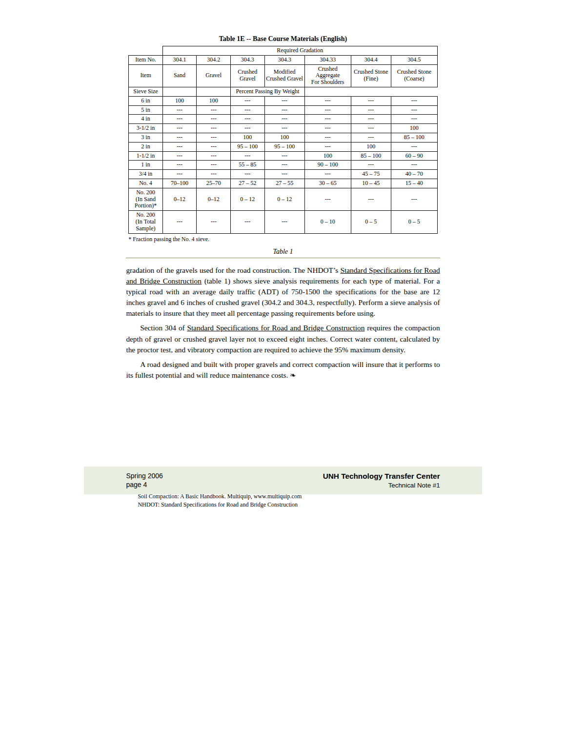Table 1E -- Base Course Materials (English)
| | Required Gradation |
| Item No. | 304.1 | 304.2 | 304.3 | 304.3 | 304.33 | 304.4 | 304.5 |
| Item | Sand | Gravel | Crushed Gravel | Modified Crushed Gravel | Crushed Aggregate For Shoulders | Crushed Stone (Fine) | Crushed Stone (Coarse) |
| Sieve Size | | | Percent Passing By Weight | |
| 6 in | 100 | 100 | --- | --- | --- | --- | --- |
| 5 in | --- | --- | --- | --- | --- | --- | --- |
| 4 in | --- | --- | --- | --- | --- | --- | --- |
| 3-1/2 in | --- | --- | --- | --- | --- | --- | 100 |
| 3 in | --- | --- | 100 | 100 | --- | --- | 85 – 100 |
| 2 in | --- | --- | 95 – 100 | 95 – 100 | --- | 100 | --- |
| 1-1/2 in | --- | --- | --- | --- | 100 | 85 – 100 | 60 – 90 |
| 1 in | --- | --- | 55 – 85 | --- | 90 – 100 | --- | --- |
| 3/4 in | --- | --- | --- | --- | --- | 45 – 75 | 40 – 70 |
| No. 4 | 70–100 | 25–70 | 27 – 52 | 27 – 55 | 30 – 65 | 10 – 45 | 15 – 40 |
| No. 200 (In Sand Portion)* | 0–12 | 0–12 | 0 – 12 | 0 – 12 | --- | --- | --- |
| No. 200 (In Total Sample) | --- | --- | --- | --- | 0 – 10 | 0 – 5 | 0 – 5 |
* Fraction passing the No. 4 sieve.
Table 1
gradation of the gravels used for the road construction. The NHDOT’s Standard Specifications for Road and Bridge Construction (table 1) shows sieve analysis requirements for each type of material. For a typical road with an average daily traffic (ADT) of 750-1500 the specifications for the base are 12 inches gravel and 6 inches of crushed gravel (304.2 and 304.3, respectfully). Perform a sieve analysis of materials to insure that they meet all percentage passing requirements before using.
Section 304 of Standard Specifications for Road and Bridge Construction requires the compaction depth of gravel or crushed gravel layer not to exceed eight inches. Correct water content, calculated by the proctor test, and vibratory compaction are required to achieve the 95% maximum density.
A road designed and built with proper gravels and correct compaction will insure that it performs to its fullest potential and will reduce maintenance costs. ❧
Sources:
Soil Compaction: A Basic Handbook. Multiquip, www.multiquip.com
NHDOT: Standard Specifications for Road and Bridge Construction
Spring 2006
page 4
UNH Technology Transfer Center
Technical Note #1